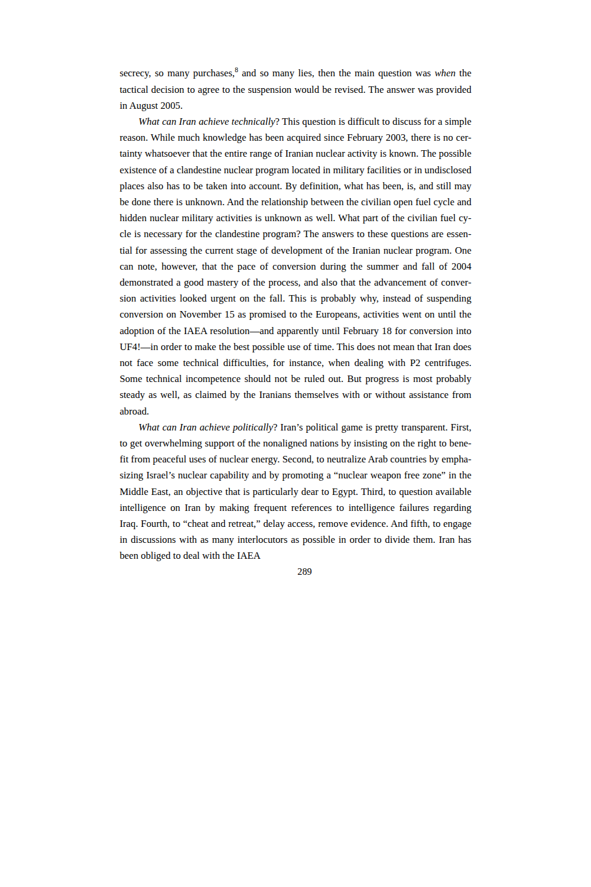secrecy, so many purchases,8 and so many lies, then the main question was when the tactical decision to agree to the suspension would be revised. The answer was provided in August 2005.
What can Iran achieve technically? This question is difficult to discuss for a simple reason. While much knowledge has been acquired since February 2003, there is no certainty whatsoever that the entire range of Iranian nuclear activity is known. The possible existence of a clandestine nuclear program located in military facilities or in undisclosed places also has to be taken into account. By definition, what has been, is, and still may be done there is unknown. And the relationship between the civilian open fuel cycle and hidden nuclear military activities is unknown as well. What part of the civilian fuel cycle is necessary for the clandestine program? The answers to these questions are essential for assessing the current stage of development of the Iranian nuclear program. One can note, however, that the pace of conversion during the summer and fall of 2004 demonstrated a good mastery of the process, and also that the advancement of conversion activities looked urgent on the fall. This is probably why, instead of suspending conversion on November 15 as promised to the Europeans, activities went on until the adoption of the IAEA resolution—and apparently until February 18 for conversion into UF4!—in order to make the best possible use of time. This does not mean that Iran does not face some technical difficulties, for instance, when dealing with P2 centrifuges. Some technical incompetence should not be ruled out. But progress is most probably steady as well, as claimed by the Iranians themselves with or without assistance from abroad.
What can Iran achieve politically? Iran’s political game is pretty transparent. First, to get overwhelming support of the nonaligned nations by insisting on the right to benefit from peaceful uses of nuclear energy. Second, to neutralize Arab countries by emphasizing Israel’s nuclear capability and by promoting a “nuclear weapon free zone” in the Middle East, an objective that is particularly dear to Egypt. Third, to question available intelligence on Iran by making frequent references to intelligence failures regarding Iraq. Fourth, to “cheat and retreat,” delay access, remove evidence. And fifth, to engage in discussions with as many interlocutors as possible in order to divide them. Iran has been obliged to deal with the IAEA
289